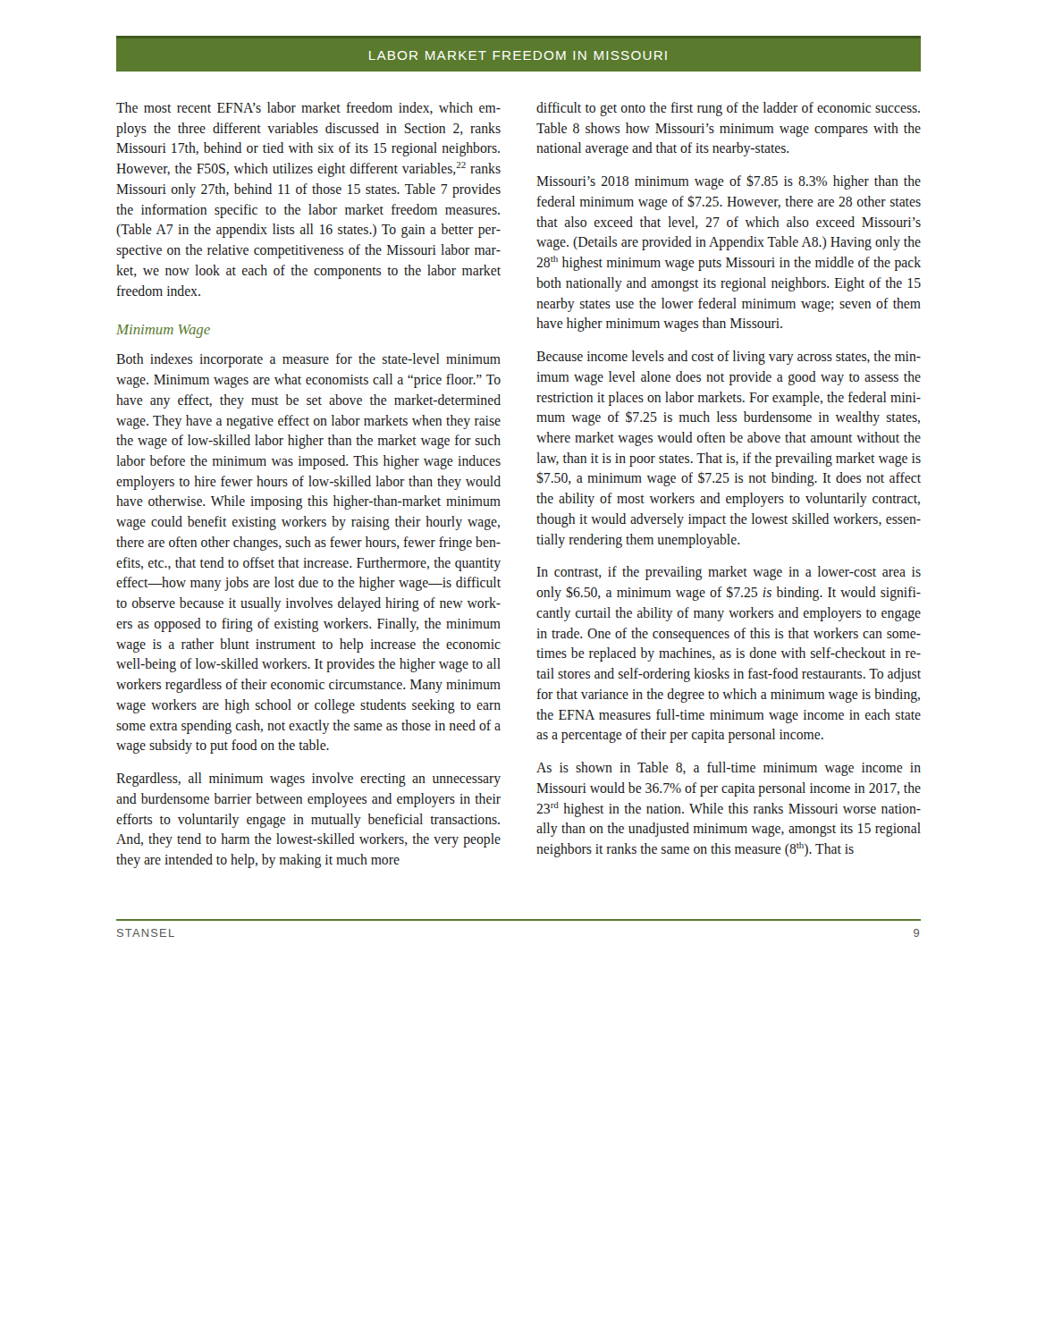LABOR MARKET FREEDOM IN MISSOURI
The most recent EFNA’s labor market freedom index, which employs the three different variables discussed in Section 2, ranks Missouri 17th, behind or tied with six of its 15 regional neighbors. However, the F50S, which utilizes eight different variables,22 ranks Missouri only 27th, behind 11 of those 15 states. Table 7 provides the information specific to the labor market freedom measures. (Table A7 in the appendix lists all 16 states.) To gain a better perspective on the relative competitiveness of the Missouri labor market, we now look at each of the components to the labor market freedom index.
Minimum Wage
Both indexes incorporate a measure for the state-level minimum wage. Minimum wages are what economists call a “price floor.” To have any effect, they must be set above the market-determined wage. They have a negative effect on labor markets when they raise the wage of low-skilled labor higher than the market wage for such labor before the minimum was imposed. This higher wage induces employers to hire fewer hours of low-skilled labor than they would have otherwise. While imposing this higher-than-market minimum wage could benefit existing workers by raising their hourly wage, there are often other changes, such as fewer hours, fewer fringe benefits, etc., that tend to offset that increase. Furthermore, the quantity effect—how many jobs are lost due to the higher wage—is difficult to observe because it usually involves delayed hiring of new workers as opposed to firing of existing workers. Finally, the minimum wage is a rather blunt instrument to help increase the economic well-being of low-skilled workers. It provides the higher wage to all workers regardless of their economic circumstance. Many minimum wage workers are high school or college students seeking to earn some extra spending cash, not exactly the same as those in need of a wage subsidy to put food on the table.
Regardless, all minimum wages involve erecting an unnecessary and burdensome barrier between employees and employers in their efforts to voluntarily engage in mutually beneficial transactions. And, they tend to harm the lowest-skilled workers, the very people they are intended to help, by making it much more
difficult to get onto the first rung of the ladder of economic success. Table 8 shows how Missouri’s minimum wage compares with the national average and that of its nearby-states.
Missouri’s 2018 minimum wage of $7.85 is 8.3% higher than the federal minimum wage of $7.25. However, there are 28 other states that also exceed that level, 27 of which also exceed Missouri’s wage. (Details are provided in Appendix Table A8.) Having only the 28th highest minimum wage puts Missouri in the middle of the pack both nationally and amongst its regional neighbors. Eight of the 15 nearby states use the lower federal minimum wage; seven of them have higher minimum wages than Missouri.
Because income levels and cost of living vary across states, the minimum wage level alone does not provide a good way to assess the restriction it places on labor markets. For example, the federal minimum wage of $7.25 is much less burdensome in wealthy states, where market wages would often be above that amount without the law, than it is in poor states. That is, if the prevailing market wage is $7.50, a minimum wage of $7.25 is not binding. It does not affect the ability of most workers and employers to voluntarily contract, though it would adversely impact the lowest skilled workers, essentially rendering them unemployable.
In contrast, if the prevailing market wage in a lower-cost area is only $6.50, a minimum wage of $7.25 is binding. It would significantly curtail the ability of many workers and employers to engage in trade. One of the consequences of this is that workers can sometimes be replaced by machines, as is done with self-checkout in retail stores and self-ordering kiosks in fast-food restaurants. To adjust for that variance in the degree to which a minimum wage is binding, the EFNA measures full-time minimum wage income in each state as a percentage of their per capita personal income.
As is shown in Table 8, a full-time minimum wage income in Missouri would be 36.7% of per capita personal income in 2017, the 23rd highest in the nation. While this ranks Missouri worse nationally than on the unadjusted minimum wage, amongst its 15 regional neighbors it ranks the same on this measure (8th). That is
STANSEL 9